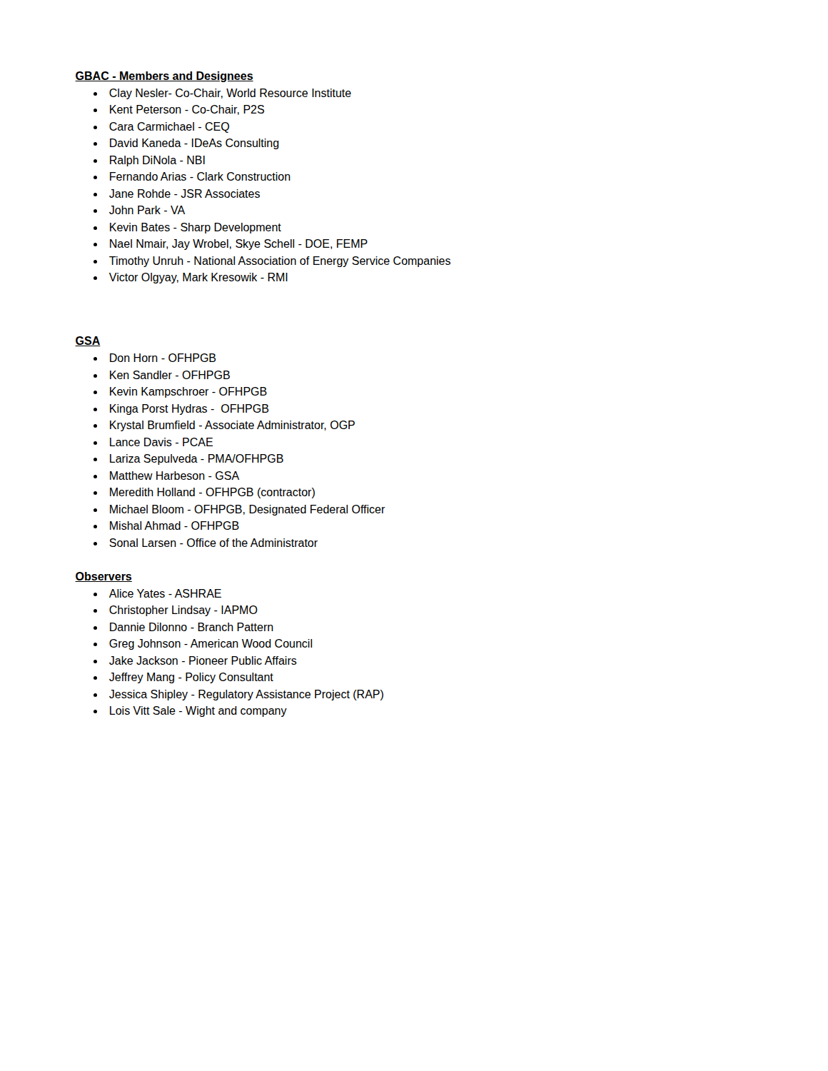GBAC - Members and Designees
Clay Nesler- Co-Chair, World Resource Institute
Kent Peterson - Co-Chair, P2S
Cara Carmichael - CEQ
David Kaneda - IDeAs Consulting
Ralph DiNola - NBI
Fernando Arias - Clark Construction
Jane Rohde - JSR Associates
John Park - VA
Kevin Bates - Sharp Development
Nael Nmair, Jay Wrobel, Skye Schell - DOE, FEMP
Timothy Unruh - National Association of Energy Service Companies
Victor Olgyay, Mark Kresowik - RMI
GSA
Don Horn - OFHPGB
Ken Sandler - OFHPGB
Kevin Kampschroer - OFHPGB
Kinga Porst Hydras - OFHPGB
Krystal Brumfield - Associate Administrator, OGP
Lance Davis - PCAE
Lariza Sepulveda - PMA/OFHPGB
Matthew Harbeson - GSA
Meredith Holland - OFHPGB (contractor)
Michael Bloom - OFHPGB, Designated Federal Officer
Mishal Ahmad - OFHPGB
Sonal Larsen - Office of the Administrator
Observers
Alice Yates - ASHRAE
Christopher Lindsay - IAPMO
Dannie Dilonno - Branch Pattern
Greg Johnson - American Wood Council
Jake Jackson - Pioneer Public Affairs
Jeffrey Mang - Policy Consultant
Jessica Shipley - Regulatory Assistance Project (RAP)
Lois Vitt Sale - Wight and company